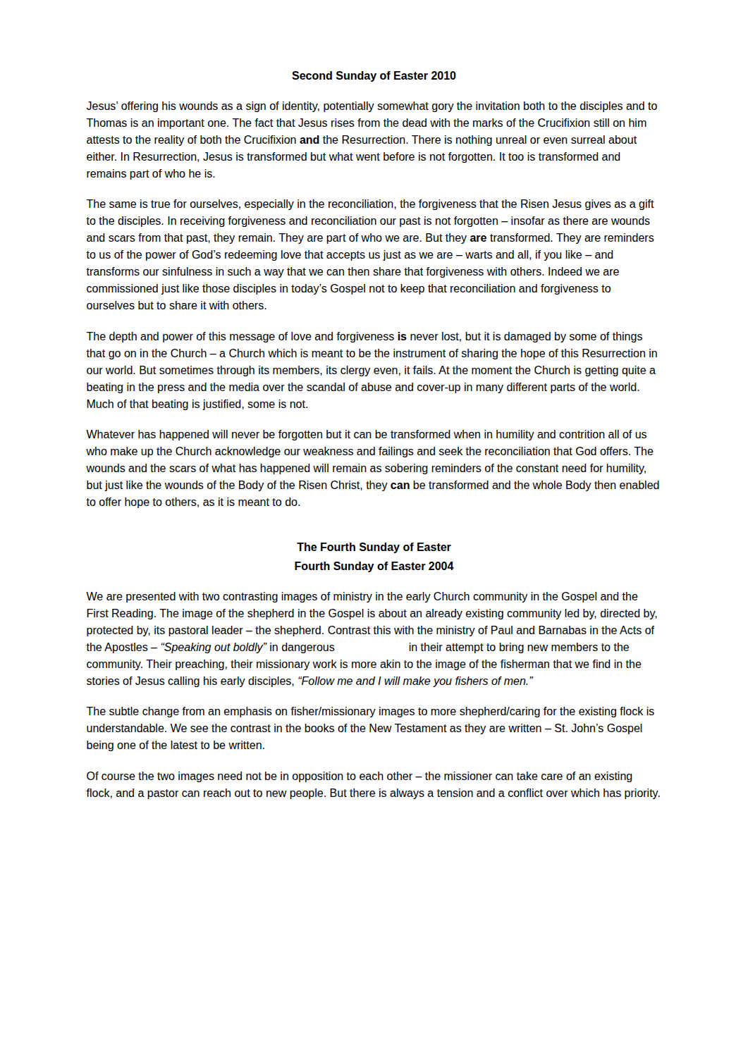Second Sunday of Easter 2010
Jesus’ offering his wounds as a sign of identity, potentially somewhat gory the invitation both to the disciples and to Thomas is an important one. The fact that Jesus rises from the dead with the marks of the Crucifixion still on him attests to the reality of both the Crucifixion and the Resurrection. There is nothing unreal or even surreal about either. In Resurrection, Jesus is transformed but what went before is not forgotten. It too is transformed and remains part of who he is.
The same is true for ourselves, especially in the reconciliation, the forgiveness that the Risen Jesus gives as a gift to the disciples. In receiving forgiveness and reconciliation our past is not forgotten – insofar as there are wounds and scars from that past, they remain. They are part of who we are. But they are transformed. They are reminders to us of the power of God’s redeeming love that accepts us just as we are – warts and all, if you like – and transforms our sinfulness in such a way that we can then share that forgiveness with others. Indeed we are commissioned just like those disciples in today’s Gospel not to keep that reconciliation and forgiveness to ourselves but to share it with others.
The depth and power of this message of love and forgiveness is never lost, but it is damaged by some of things that go on in the Church – a Church which is meant to be the instrument of sharing the hope of this Resurrection in our world. But sometimes through its members, its clergy even, it fails. At the moment the Church is getting quite a beating in the press and the media over the scandal of abuse and cover-up in many different parts of the world. Much of that beating is justified, some is not.
Whatever has happened will never be forgotten but it can be transformed when in humility and contrition all of us who make up the Church acknowledge our weakness and failings and seek the reconciliation that God offers. The wounds and the scars of what has happened will remain as sobering reminders of the constant need for humility, but just like the wounds of the Body of the Risen Christ, they can be transformed and the whole Body then enabled to offer hope to others, as it is meant to do.
The Fourth Sunday of Easter
Fourth Sunday of Easter 2004
We are presented with two contrasting images of ministry in the early Church community in the Gospel and the First Reading. The image of the shepherd in the Gospel is about an already existing community led by, directed by, protected by, its pastoral leader – the shepherd. Contrast this with the ministry of Paul and Barnabas in the Acts of the Apostles – “Speaking out boldly” in dangerous in their attempt to bring new members to the community. Their preaching, their missionary work is more akin to the image of the fisherman that we find in the stories of Jesus calling his early disciples, “Follow me and I will make you fishers of men.”
The subtle change from an emphasis on fisher/missionary images to more shepherd/caring for the existing flock is understandable. We see the contrast in the books of the New Testament as they are written – St. John’s Gospel being one of the latest to be written.
Of course the two images need not be in opposition to each other – the missioner can take care of an existing flock, and a pastor can reach out to new people. But there is always a tension and a conflict over which has priority.